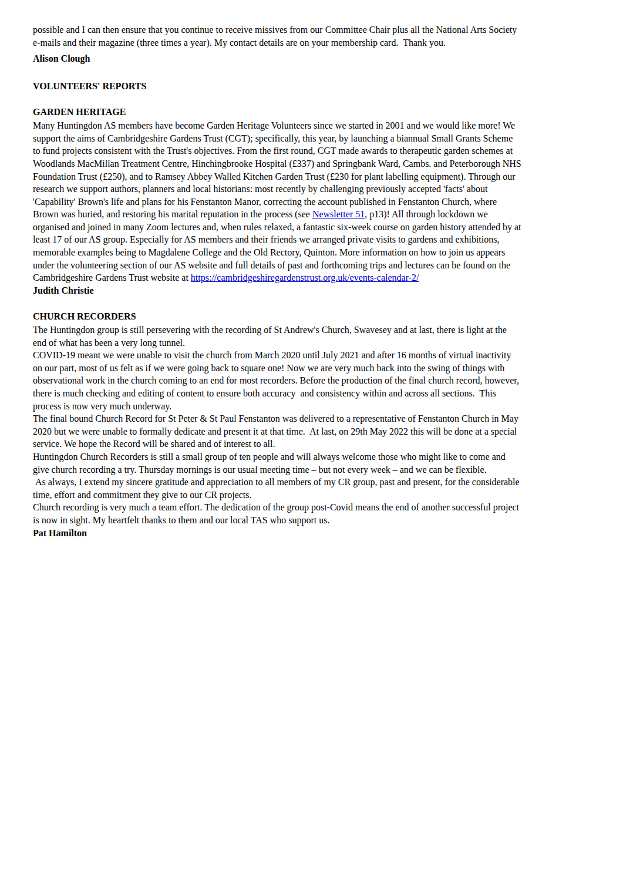possible and I can then ensure that you continue to receive missives from our Committee Chair plus all the National Arts Society e-mails and their magazine (three times a year). My contact details are on your membership card. Thank you.
Alison Clough
Volunteers' Reports
Garden Heritage
Many Huntingdon AS members have become Garden Heritage Volunteers since we started in 2001 and we would like more! We support the aims of Cambridgeshire Gardens Trust (CGT); specifically, this year, by launching a biannual Small Grants Scheme to fund projects consistent with the Trust's objectives. From the first round, CGT made awards to therapeutic garden schemes at Woodlands MacMillan Treatment Centre, Hinchingbrooke Hospital (£337) and Springbank Ward, Cambs. and Peterborough NHS Foundation Trust (£250), and to Ramsey Abbey Walled Kitchen Garden Trust (£230 for plant labelling equipment). Through our research we support authors, planners and local historians: most recently by challenging previously accepted 'facts' about 'Capability' Brown's life and plans for his Fenstanton Manor, correcting the account published in Fenstanton Church, where Brown was buried, and restoring his marital reputation in the process (see Newsletter 51, p13)! All through lockdown we organised and joined in many Zoom lectures and, when rules relaxed, a fantastic six-week course on garden history attended by at least 17 of our AS group. Especially for AS members and their friends we arranged private visits to gardens and exhibitions, memorable examples being to Magdalene College and the Old Rectory, Quinton. More information on how to join us appears under the volunteering section of our AS website and full details of past and forthcoming trips and lectures can be found on the Cambridgeshire Gardens Trust website at https://cambridgeshiregardenstrust.org.uk/events-calendar-2/
Judith Christie
Church Recorders
The Huntingdon group is still persevering with the recording of St Andrew's Church, Swavesey and at last, there is light at the end of what has been a very long tunnel.
COVID-19 meant we were unable to visit the church from March 2020 until July 2021 and after 16 months of virtual inactivity on our part, most of us felt as if we were going back to square one! Now we are very much back into the swing of things with observational work in the church coming to an end for most recorders. Before the production of the final church record, however, there is much checking and editing of content to ensure both accuracy and consistency within and across all sections. This process is now very much underway.
The final bound Church Record for St Peter & St Paul Fenstanton was delivered to a representative of Fenstanton Church in May 2020 but we were unable to formally dedicate and present it at that time. At last, on 29th May 2022 this will be done at a special service. We hope the Record will be shared and of interest to all.
Huntingdon Church Recorders is still a small group of ten people and will always welcome those who might like to come and give church recording a try. Thursday mornings is our usual meeting time – but not every week – and we can be flexible.
As always, I extend my sincere gratitude and appreciation to all members of my CR group, past and present, for the considerable time, effort and commitment they give to our CR projects.
Church recording is very much a team effort. The dedication of the group post-Covid means the end of another successful project is now in sight. My heartfelt thanks to them and our local TAS who support us.
Pat Hamilton